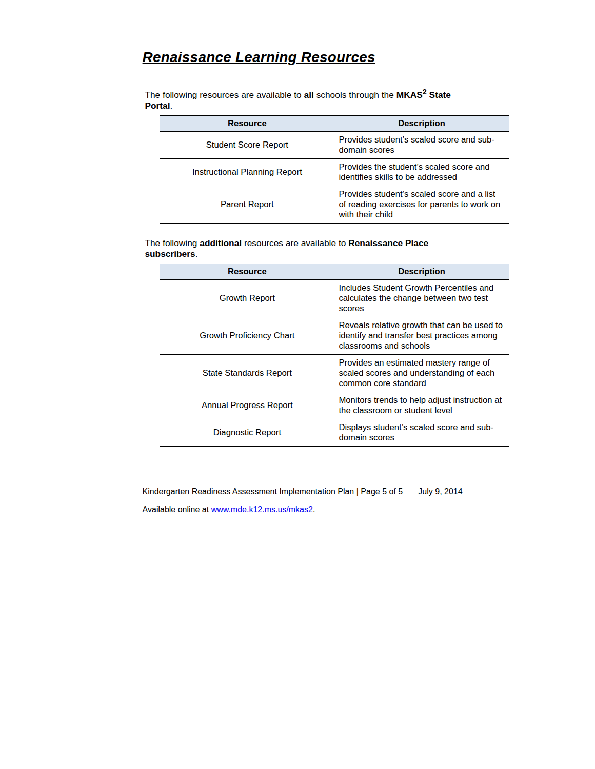Renaissance Learning Resources
The following resources are available to all schools through the MKAS2 State Portal.
| Resource | Description |
| --- | --- |
| Student Score Report | Provides student’s scaled score and sub-domain scores |
| Instructional Planning Report | Provides the student’s scaled score and identifies skills to be addressed |
| Parent Report | Provides student’s scaled score and a list of reading exercises for parents to work on with their child |
The following additional resources are available to Renaissance Place subscribers.
| Resource | Description |
| --- | --- |
| Growth Report | Includes Student Growth Percentiles and calculates the change between two test scores |
| Growth Proficiency Chart | Reveals relative growth that can be used to identify and transfer best practices among classrooms and schools |
| State Standards Report | Provides an estimated mastery range of scaled scores and understanding of each common core standard |
| Annual Progress Report | Monitors trends to help adjust instruction at the classroom or student level |
| Diagnostic Report | Displays student’s scaled score and sub-domain scores |
Kindergarten Readiness Assessment Implementation Plan | Page 5 of 5 July 9, 2014
Available online at www.mde.k12.ms.us/mkas2.